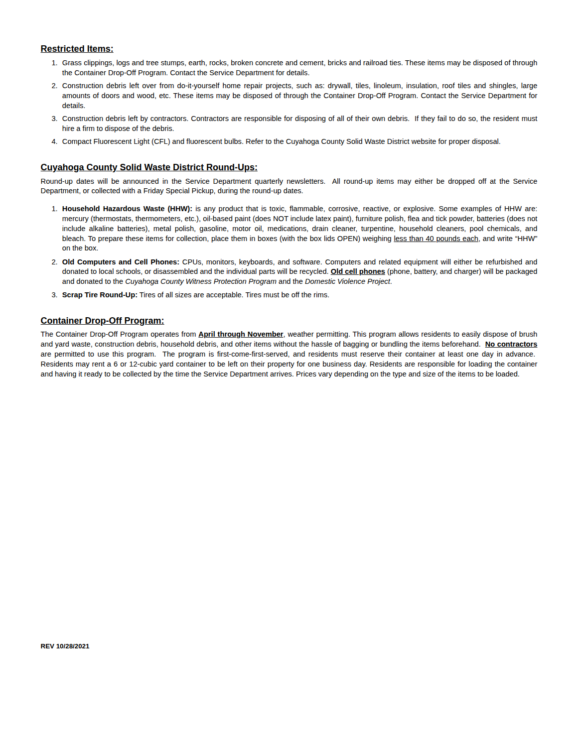Restricted Items:
Grass clippings, logs and tree stumps, earth, rocks, broken concrete and cement, bricks and railroad ties. These items may be disposed of through the Container Drop-Off Program. Contact the Service Department for details.
Construction debris left over from do-it-yourself home repair projects, such as: drywall, tiles, linoleum, insulation, roof tiles and shingles, large amounts of doors and wood, etc. These items may be disposed of through the Container Drop-Off Program. Contact the Service Department for details.
Construction debris left by contractors. Contractors are responsible for disposing of all of their own debris. If they fail to do so, the resident must hire a firm to dispose of the debris.
Compact Fluorescent Light (CFL) and fluorescent bulbs. Refer to the Cuyahoga County Solid Waste District website for proper disposal.
Cuyahoga County Solid Waste District Round-Ups:
Round-up dates will be announced in the Service Department quarterly newsletters. All round-up items may either be dropped off at the Service Department, or collected with a Friday Special Pickup, during the round-up dates.
Household Hazardous Waste (HHW): is any product that is toxic, flammable, corrosive, reactive, or explosive. Some examples of HHW are: mercury (thermostats, thermometers, etc.), oil-based paint (does NOT include latex paint), furniture polish, flea and tick powder, batteries (does not include alkaline batteries), metal polish, gasoline, motor oil, medications, drain cleaner, turpentine, household cleaners, pool chemicals, and bleach. To prepare these items for collection, place them in boxes (with the box lids OPEN) weighing less than 40 pounds each, and write “HHW” on the box.
Old Computers and Cell Phones: CPUs, monitors, keyboards, and software. Computers and related equipment will either be refurbished and donated to local schools, or disassembled and the individual parts will be recycled. Old cell phones (phone, battery, and charger) will be packaged and donated to the Cuyahoga County Witness Protection Program and the Domestic Violence Project.
Scrap Tire Round-Up: Tires of all sizes are acceptable. Tires must be off the rims.
Container Drop-Off Program:
The Container Drop-Off Program operates from April through November, weather permitting. This program allows residents to easily dispose of brush and yard waste, construction debris, household debris, and other items without the hassle of bagging or bundling the items beforehand. No contractors are permitted to use this program. The program is first-come-first-served, and residents must reserve their container at least one day in advance. Residents may rent a 6 or 12-cubic yard container to be left on their property for one business day. Residents are responsible for loading the container and having it ready to be collected by the time the Service Department arrives. Prices vary depending on the type and size of the items to be loaded.
REV 10/28/2021